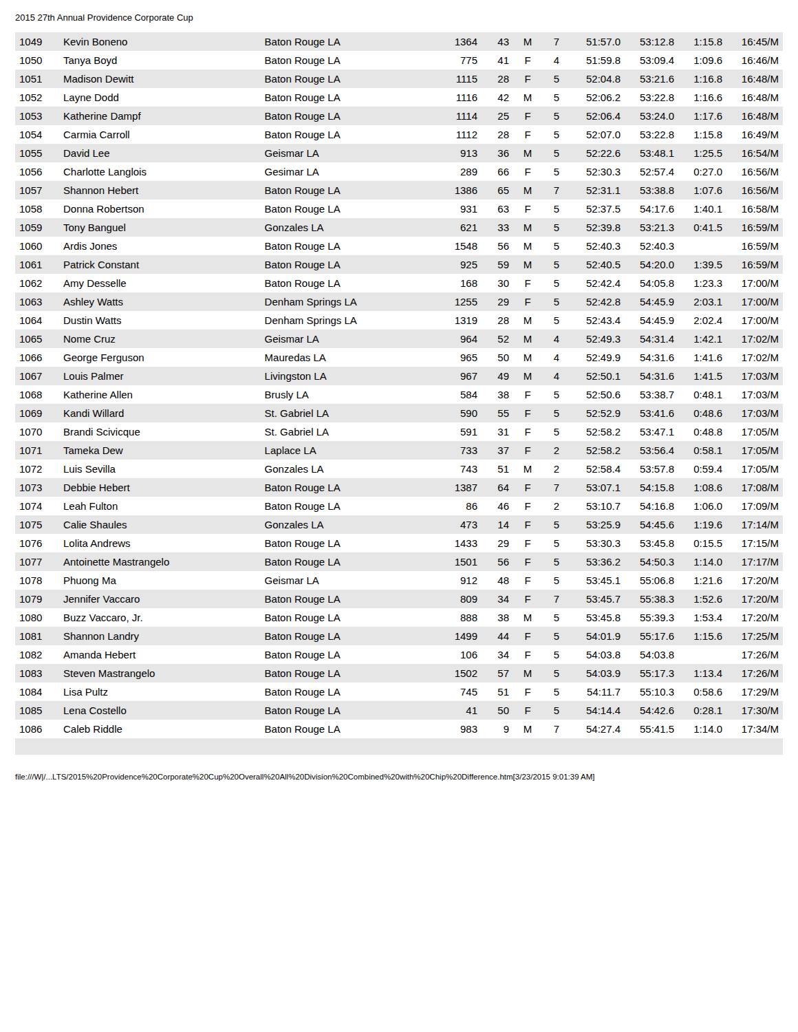2015 27th Annual Providence Corporate Cup
| 1049 | Kevin Boneno | Baton Rouge LA | 1364 | 43 | M | 7 | 51:57.0 | 53:12.8 | 1:15.8 | 16:45/M |
| 1050 | Tanya Boyd | Baton Rouge LA | 775 | 41 | F | 4 | 51:59.8 | 53:09.4 | 1:09.6 | 16:46/M |
| 1051 | Madison Dewitt | Baton Rouge LA | 1115 | 28 | F | 5 | 52:04.8 | 53:21.6 | 1:16.8 | 16:48/M |
| 1052 | Layne Dodd | Baton Rouge LA | 1116 | 42 | M | 5 | 52:06.2 | 53:22.8 | 1:16.6 | 16:48/M |
| 1053 | Katherine Dampf | Baton Rouge LA | 1114 | 25 | F | 5 | 52:06.4 | 53:24.0 | 1:17.6 | 16:48/M |
| 1054 | Carmia Carroll | Baton Rouge LA | 1112 | 28 | F | 5 | 52:07.0 | 53:22.8 | 1:15.8 | 16:49/M |
| 1055 | David Lee | Geismar LA | 913 | 36 | M | 5 | 52:22.6 | 53:48.1 | 1:25.5 | 16:54/M |
| 1056 | Charlotte Langlois | Gesimar LA | 289 | 66 | F | 5 | 52:30.3 | 52:57.4 | 0:27.0 | 16:56/M |
| 1057 | Shannon Hebert | Baton Rouge LA | 1386 | 65 | M | 7 | 52:31.1 | 53:38.8 | 1:07.6 | 16:56/M |
| 1058 | Donna Robertson | Baton Rouge LA | 931 | 63 | F | 5 | 52:37.5 | 54:17.6 | 1:40.1 | 16:58/M |
| 1059 | Tony Banguel | Gonzales LA | 621 | 33 | M | 5 | 52:39.8 | 53:21.3 | 0:41.5 | 16:59/M |
| 1060 | Ardis Jones | Baton Rouge LA | 1548 | 56 | M | 5 | 52:40.3 | 52:40.3 | | 16:59/M |
| 1061 | Patrick Constant | Baton Rouge LA | 925 | 59 | M | 5 | 52:40.5 | 54:20.0 | 1:39.5 | 16:59/M |
| 1062 | Amy Desselle | Baton Rouge LA | 168 | 30 | F | 5 | 52:42.4 | 54:05.8 | 1:23.3 | 17:00/M |
| 1063 | Ashley Watts | Denham Springs LA | 1255 | 29 | F | 5 | 52:42.8 | 54:45.9 | 2:03.1 | 17:00/M |
| 1064 | Dustin Watts | Denham Springs LA | 1319 | 28 | M | 5 | 52:43.4 | 54:45.9 | 2:02.4 | 17:00/M |
| 1065 | Nome Cruz | Geismar LA | 964 | 52 | M | 4 | 52:49.3 | 54:31.4 | 1:42.1 | 17:02/M |
| 1066 | George Ferguson | Mauredas LA | 965 | 50 | M | 4 | 52:49.9 | 54:31.6 | 1:41.6 | 17:02/M |
| 1067 | Louis Palmer | Livingston LA | 967 | 49 | M | 4 | 52:50.1 | 54:31.6 | 1:41.5 | 17:03/M |
| 1068 | Katherine Allen | Brusly LA | 584 | 38 | F | 5 | 52:50.6 | 53:38.7 | 0:48.1 | 17:03/M |
| 1069 | Kandi Willard | St. Gabriel LA | 590 | 55 | F | 5 | 52:52.9 | 53:41.6 | 0:48.6 | 17:03/M |
| 1070 | Brandi Scivicque | St. Gabriel LA | 591 | 31 | F | 5 | 52:58.2 | 53:47.1 | 0:48.8 | 17:05/M |
| 1071 | Tameka Dew | Laplace LA | 733 | 37 | F | 2 | 52:58.2 | 53:56.4 | 0:58.1 | 17:05/M |
| 1072 | Luis Sevilla | Gonzales LA | 743 | 51 | M | 2 | 52:58.4 | 53:57.8 | 0:59.4 | 17:05/M |
| 1073 | Debbie Hebert | Baton Rouge LA | 1387 | 64 | F | 7 | 53:07.1 | 54:15.8 | 1:08.6 | 17:08/M |
| 1074 | Leah Fulton | Baton Rouge LA | 86 | 46 | F | 2 | 53:10.7 | 54:16.8 | 1:06.0 | 17:09/M |
| 1075 | Calie Shaules | Gonzales LA | 473 | 14 | F | 5 | 53:25.9 | 54:45.6 | 1:19.6 | 17:14/M |
| 1076 | Lolita Andrews | Baton Rouge LA | 1433 | 29 | F | 5 | 53:30.3 | 53:45.8 | 0:15.5 | 17:15/M |
| 1077 | Antoinette Mastrangelo | Baton Rouge LA | 1501 | 56 | F | 5 | 53:36.2 | 54:50.3 | 1:14.0 | 17:17/M |
| 1078 | Phuong Ma | Geismar LA | 912 | 48 | F | 5 | 53:45.1 | 55:06.8 | 1:21.6 | 17:20/M |
| 1079 | Jennifer Vaccaro | Baton Rouge LA | 809 | 34 | F | 7 | 53:45.7 | 55:38.3 | 1:52.6 | 17:20/M |
| 1080 | Buzz Vaccaro, Jr. | Baton Rouge LA | 888 | 38 | M | 5 | 53:45.8 | 55:39.3 | 1:53.4 | 17:20/M |
| 1081 | Shannon Landry | Baton Rouge LA | 1499 | 44 | F | 5 | 54:01.9 | 55:17.6 | 1:15.6 | 17:25/M |
| 1082 | Amanda Hebert | Baton Rouge LA | 106 | 34 | F | 5 | 54:03.8 | 54:03.8 | | 17:26/M |
| 1083 | Steven Mastrangelo | Baton Rouge LA | 1502 | 57 | M | 5 | 54:03.9 | 55:17.3 | 1:13.4 | 17:26/M |
| 1084 | Lisa Pultz | Baton Rouge LA | 745 | 51 | F | 5 | 54:11.7 | 55:10.3 | 0:58.6 | 17:29/M |
| 1085 | Lena Costello | Baton Rouge LA | 41 | 50 | F | 5 | 54:14.4 | 54:42.6 | 0:28.1 | 17:30/M |
| 1086 | Caleb Riddle | Baton Rouge LA | 983 | 9 | M | 7 | 54:27.4 | 55:41.5 | 1:14.0 | 17:34/M |
file:///W|/...LTS/2015%20Providence%20Corporate%20Cup%20Overall%20All%20Division%20Combined%20with%20Chip%20Difference.htm[3/23/2015 9:01:39 AM]